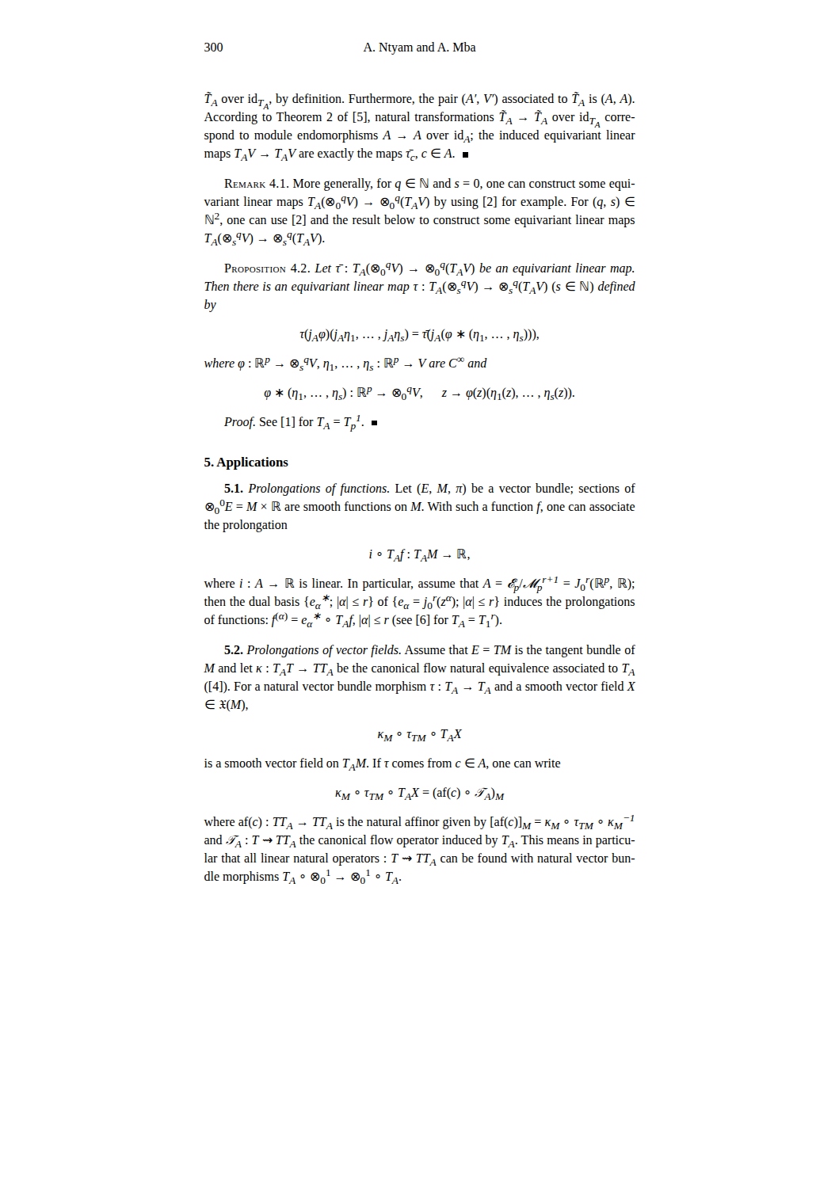300 A. Ntyam and A. Mba 300
T̃A over idTA, by definition. Furthermore, the pair (A′, V′) associated to T̃A is (A, A). According to Theorem 2 of [5], natural transformations T̃A → T̃A over idTA correspond to module endomorphisms A → A over idA; the induced equivariant linear maps TAV → TAV are exactly the maps τ̄c, c ∈ A.
Remark 4.1. More generally, for q ∈ ℕ and s = 0, one can construct some equivariant linear maps TA(⊗0qV) → ⊗0q(TAV) by using [2] for example. For (q, s) ∈ ℕ2, one can use [2] and the result below to construct some equivariant linear maps TA(⊗sqV) → ⊗sq(TAV).
Proposition 4.2. Let τ̄ : TA(⊗0qV) → ⊗0q(TAV) be an equivariant linear map. Then there is an equivariant linear map τ : TA(⊗sqV) → ⊗sq(TAV) (s ∈ ℕ) defined by
τ(jAφ)(jAη1, … , jAηs) = τ̄(jA(φ ∗ (η1, … , ηs))),
where φ : ℝp → ⊗sqV, η1, … , ηs : ℝp → V are C∞ and
φ ∗ (η1, … , ηs) : ℝp → ⊗0qV, z → φ(z)(η1(z), … , ηs(z)).
Proof. See [1] for TA = Tp1.
5. Applications
5.1. Prolongations of functions. Let (E, M, π) be a vector bundle; sections of ⊗00E = M × ℝ are smooth functions on M. With such a function f, one can associate the prolongation
i ∘ TAf : TAM → ℝ,
where i : A → ℝ is linear. In particular, assume that A = 𝓔p/𝓜pr+1 = J0r(ℝp, ℝ); then the dual basis {eα∗; |α| ≤ r} of {eα = j0r(zα); |α| ≤ r} induces the prolongations of functions: f(α) = eα∗ ∘ TAf, |α| ≤ r (see [6] for TA = T1r).
5.2. Prolongations of vector fields. Assume that E = TM is the tangent bundle of M and let κ : TAT → TTA be the canonical flow natural equivalence associated to TA ([4]). For a natural vector bundle morphism τ : TA → TA and a smooth vector field X ∈ 𝔛(M),
κM ∘ τTM ∘ TAX
is a smooth vector field on TAM. If τ comes from c ∈ A, one can write
κM ∘ τTM ∘ TAX = (af(c) ∘ 𝒯A)M
where af(c) : TTA → TTA is the natural affinor given by [af(c)]M = κM ∘ τTM ∘ κM−1 and 𝒯A : T ⇝ TTA the canonical flow operator induced by TA. This means in particular that all linear natural operators : T ⇝ TTA can be found with natural vector bundle morphisms TA ∘ ⊗01 → ⊗01 ∘ TA.